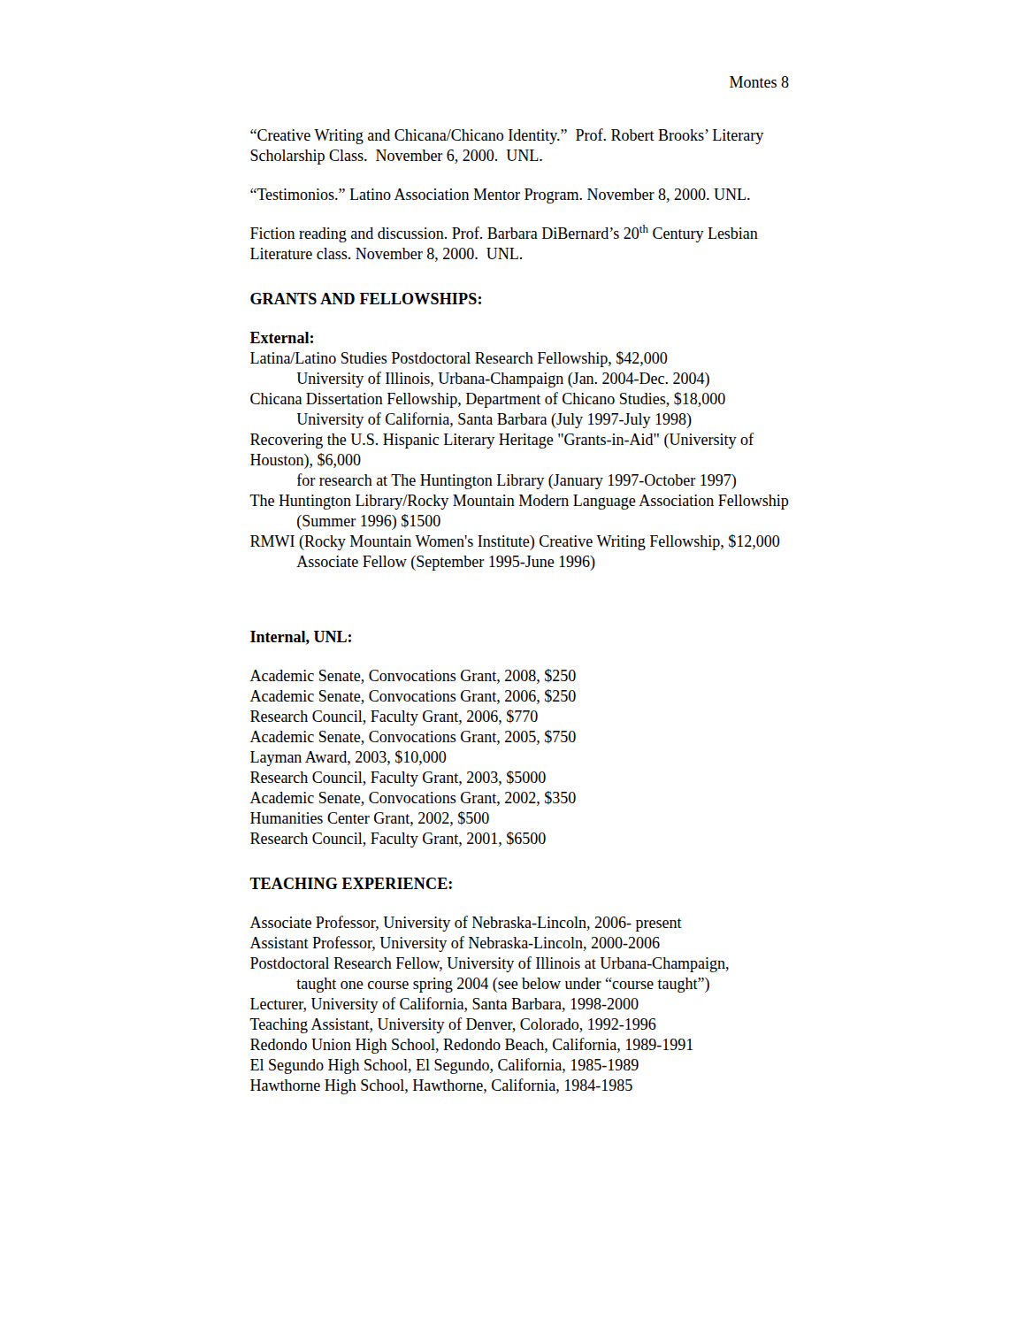Montes 8
“Creative Writing and Chicana/Chicano Identity.” Prof. Robert Brooks’ Literary Scholarship Class. November 6, 2000. UNL.
“Testimonios.” Latino Association Mentor Program. November 8, 2000. UNL.
Fiction reading and discussion. Prof. Barbara DiBernard’s 20th Century Lesbian Literature class. November 8, 2000. UNL.
GRANTS AND FELLOWSHIPS:
External:
Latina/Latino Studies Postdoctoral Research Fellowship, $42,000
University of Illinois, Urbana-Champaign (Jan. 2004-Dec. 2004)
Chicana Dissertation Fellowship, Department of Chicano Studies, $18,000
University of California, Santa Barbara (July 1997-July 1998)
Recovering the U.S. Hispanic Literary Heritage "Grants-in-Aid" (University of Houston), $6,000
for research at The Huntington Library (January 1997-October 1997)
The Huntington Library/Rocky Mountain Modern Language Association Fellowship
(Summer 1996) $1500
RMWI (Rocky Mountain Women's Institute) Creative Writing Fellowship, $12,000
Associate Fellow (September 1995-June 1996)
Internal, UNL:
Academic Senate, Convocations Grant, 2008, $250
Academic Senate, Convocations Grant, 2006, $250
Research Council, Faculty Grant, 2006, $770
Academic Senate, Convocations Grant, 2005, $750
Layman Award, 2003, $10,000
Research Council, Faculty Grant, 2003, $5000
Academic Senate, Convocations Grant, 2002, $350
Humanities Center Grant, 2002, $500
Research Council, Faculty Grant, 2001, $6500
TEACHING EXPERIENCE:
Associate Professor, University of Nebraska-Lincoln, 2006- present
Assistant Professor, University of Nebraska-Lincoln, 2000-2006
Postdoctoral Research Fellow, University of Illinois at Urbana-Champaign,
taught one course spring 2004 (see below under “course taught”)
Lecturer, University of California, Santa Barbara, 1998-2000
Teaching Assistant, University of Denver, Colorado, 1992-1996
Redondo Union High School, Redondo Beach, California, 1989-1991
El Segundo High School, El Segundo, California, 1985-1989
Hawthorne High School, Hawthorne, California, 1984-1985